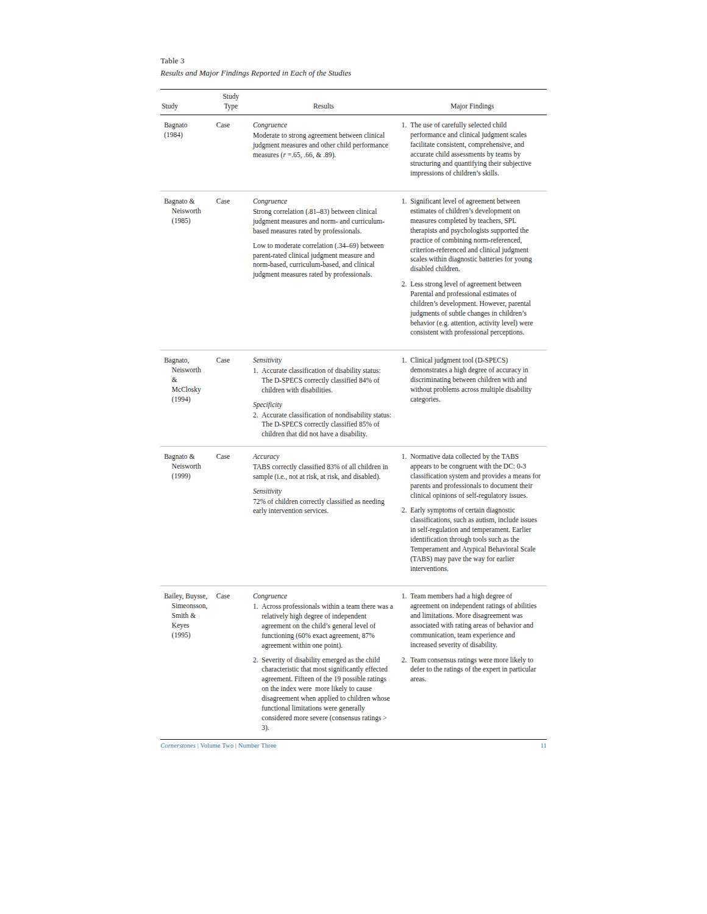Table 3 Results and Major Findings Reported in Each of the Studies
| Study | Study Type | Results | Major Findings |
| --- | --- | --- | --- |
| Bagnato (1984) | Case | Congruence Moderate to strong agreement between clinical judgment measures and other child performance measures ( r =.65, .66, & .89). | 1. The use of carefully selected child performance and clinical judgment scales facilitate consistent, comprehensive, and accurate child assessments by teams by structuring and quantifying their subjective impressions of children’s skills. |
| Bagnato & Neisworth (1985) | Case | Congruence Strong correlation (.81–83) between clinical judgment measures and norm- and curriculum-based measures rated by professionals. Low to moderate correlation (.34–69) between parent-rated clinical judgment measure and norm-based, curriculum-based, and clinical judgment measures rated by professionals. | 1. Significant level of agreement between estimates of children’s development on measures completed by teachers, SPL therapists and psychologists supported the practice of combining norm-referenced, criterion-referenced and clinical judgment scales within diagnostic batteries for young disabled children. 2. Less strong level of agreement between Parental and professional estimates of children’s development. However, parental judgments of subtle changes in children’s behavior (e.g. attention, activity level) were consistent with professional perceptions. |
| Bagnato, Neisworth & McClosky (1994) | Case | Sensitivity 1. Accurate classification of disability status: The D-SPECS correctly classified 84% of children with disabilities. Specificity 2. Accurate classification of nondisability status: The D-SPECS correctly classified 85% of children that did not have a disability. | 1. Clinical judgment tool (D-SPECS) demonstrates a high degree of accuracy in discriminating between children with and without problems across multiple disability categories. |
| Bagnato & Neisworth (1999) | Case | Accuracy TABS correctly classified 83% of all children in sample (i.e., not at risk, at risk, and disabled). Sensitivity 72% of children correctly classified as needing early intervention services. | 1. Normative data collected by the TABS appears to be congruent with the DC: 0-3 classification system and provides a means for parents and professionals to document their clinical opinions of self-regulatory issues. 2. Early symptoms of certain diagnostic classifications, such as autism, include issues in self-regulation and temperament. Earlier identification through tools such as the Temperament and Atypical Behavioral Scale (TABS) may pave the way for earlier interventions. |
| Bailey, Buysse, Simeonsson, Smith & Keyes (1995) | Case | Congruence 1. Across professionals within a team there was a relatively high degree of independent agreement on the child’s general level of functioning (60% exact agreement, 87% agreement within one point). 2. Severity of disability emerged as the child characteristic that most significantly effected agreement. Fifteen of the 19 possible ratings on the index were more likely to cause disagreement when applied to children whose functional limitations were generally considered more severe (consensus ratings > 3). | 1. Team members had a high degree of agreement on independent ratings of abilities and limitations. More disagreement was associated with rating areas of behavior and communication, team experience and increased severity of disability. 2. Team consensus ratings were more likely to defer to the ratings of the expert in particular areas. |
Cornerstones | Volume Two | Number Three
11